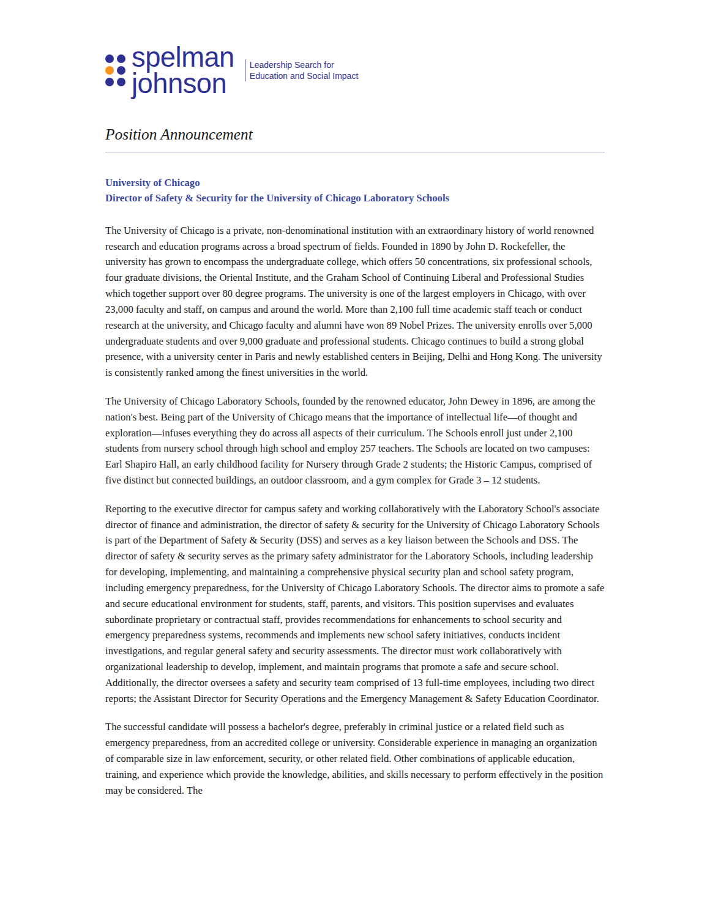spelman
johnson
Leadership Search for
Education and Social Impact
Position Announcement
University of Chicago
Director of Safety & Security for the University of Chicago Laboratory Schools
The University of Chicago is a private, non-denominational institution with an extraordinary history of world renowned research and education programs across a broad spectrum of fields. Founded in 1890 by John D. Rockefeller, the university has grown to encompass the undergraduate college, which offers 50 concentrations, six professional schools, four graduate divisions, the Oriental Institute, and the Graham School of Continuing Liberal and Professional Studies which together support over 80 degree programs. The university is one of the largest employers in Chicago, with over 23,000 faculty and staff, on campus and around the world. More than 2,100 full time academic staff teach or conduct research at the university, and Chicago faculty and alumni have won 89 Nobel Prizes. The university enrolls over 5,000 undergraduate students and over 9,000 graduate and professional students. Chicago continues to build a strong global presence, with a university center in Paris and newly established centers in Beijing, Delhi and Hong Kong. The university is consistently ranked among the finest universities in the world.
The University of Chicago Laboratory Schools, founded by the renowned educator, John Dewey in 1896, are among the nation's best. Being part of the University of Chicago means that the importance of intellectual life—of thought and exploration—infuses everything they do across all aspects of their curriculum. The Schools enroll just under 2,100 students from nursery school through high school and employ 257 teachers. The Schools are located on two campuses: Earl Shapiro Hall, an early childhood facility for Nursery through Grade 2 students; the Historic Campus, comprised of five distinct but connected buildings, an outdoor classroom, and a gym complex for Grade 3 – 12 students.
Reporting to the executive director for campus safety and working collaboratively with the Laboratory School's associate director of finance and administration, the director of safety & security for the University of Chicago Laboratory Schools is part of the Department of Safety & Security (DSS) and serves as a key liaison between the Schools and DSS. The director of safety & security serves as the primary safety administrator for the Laboratory Schools, including leadership for developing, implementing, and maintaining a comprehensive physical security plan and school safety program, including emergency preparedness, for the University of Chicago Laboratory Schools. The director aims to promote a safe and secure educational environment for students, staff, parents, and visitors. This position supervises and evaluates subordinate proprietary or contractual staff, provides recommendations for enhancements to school security and emergency preparedness systems, recommends and implements new school safety initiatives, conducts incident investigations, and regular general safety and security assessments. The director must work collaboratively with organizational leadership to develop, implement, and maintain programs that promote a safe and secure school. Additionally, the director oversees a safety and security team comprised of 13 full-time employees, including two direct reports; the Assistant Director for Security Operations and the Emergency Management & Safety Education Coordinator.
The successful candidate will possess a bachelor's degree, preferably in criminal justice or a related field such as emergency preparedness, from an accredited college or university. Considerable experience in managing an organization of comparable size in law enforcement, security, or other related field. Other combinations of applicable education, training, and experience which provide the knowledge, abilities, and skills necessary to perform effectively in the position may be considered. The